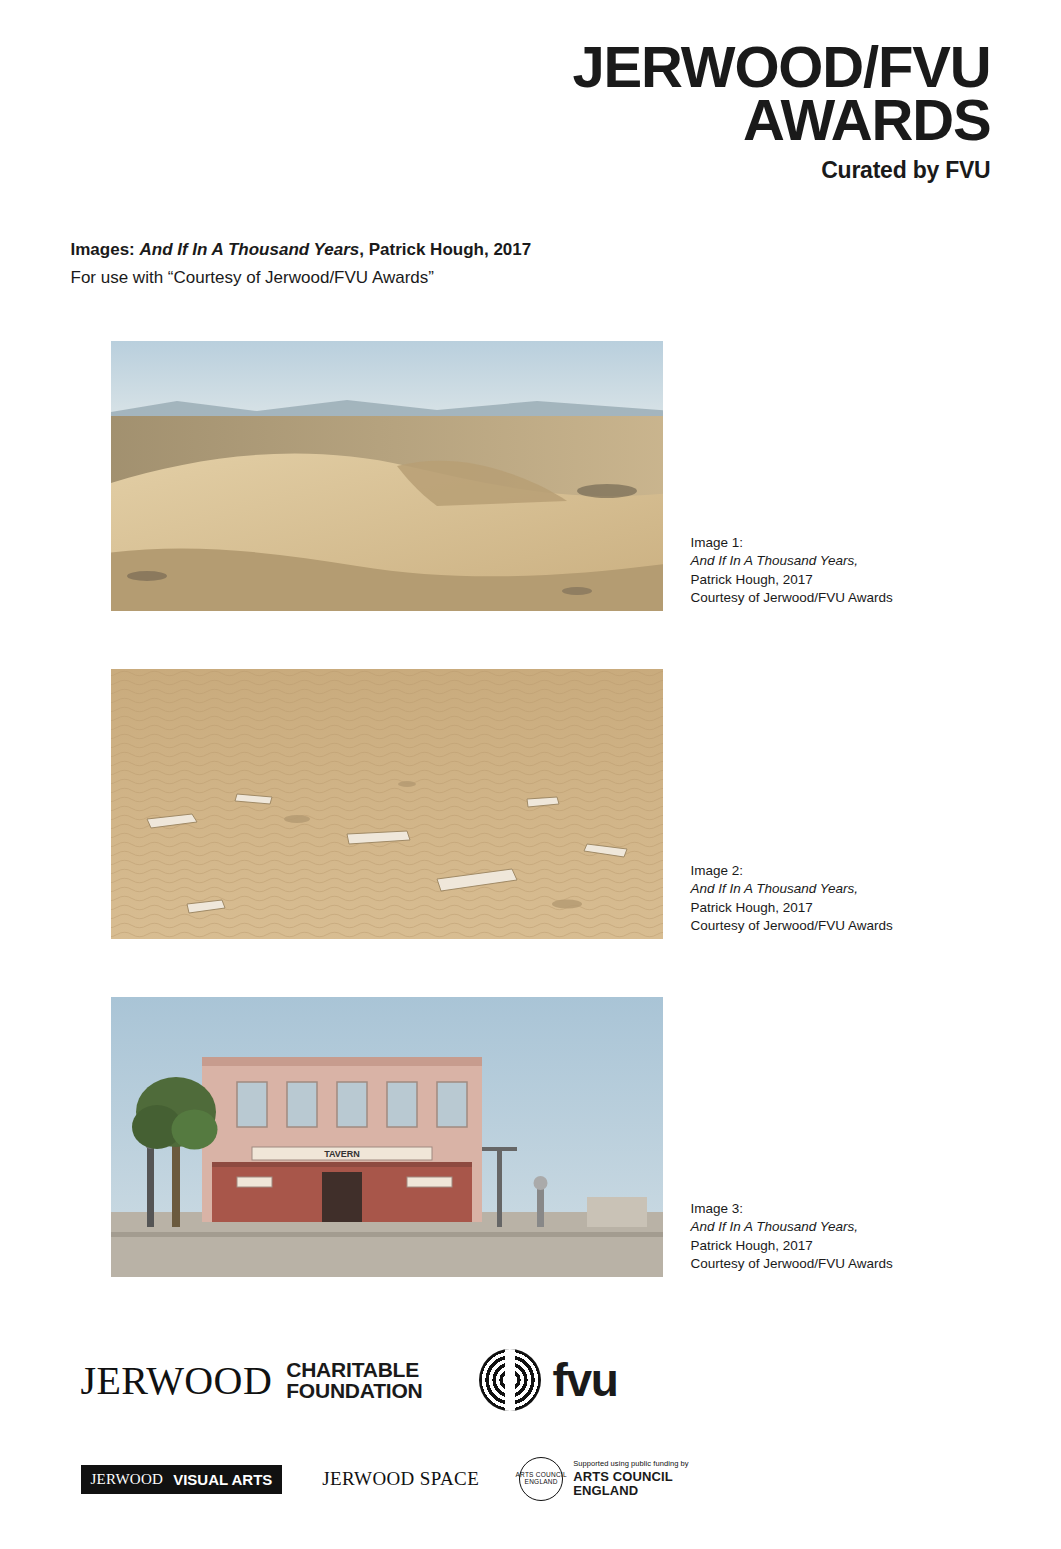JERWOOD/FVU AWARDS
Curated by FVU
Images: And If In A Thousand Years, Patrick Hough, 2017
For use with “Courtesy of Jerwood/FVU Awards”
Image 1: And If In A Thousand Years, Patrick Hough, 2017 Courtesy of Jerwood/FVU Awards
Image 2: And If In A Thousand Years, Patrick Hough, 2017 Courtesy of Jerwood/FVU Awards
Image 3: And If In A Thousand Years, Patrick Hough, 2017 Courtesy of Jerwood/FVU Awards
JERWOOD CHARITABLE FOUNDATION
fvu
JERWOOD VISUAL ARTS JERWOOD SPACE ARTS COUNCIL
ENGLAND Supported using public funding by Arts Council England